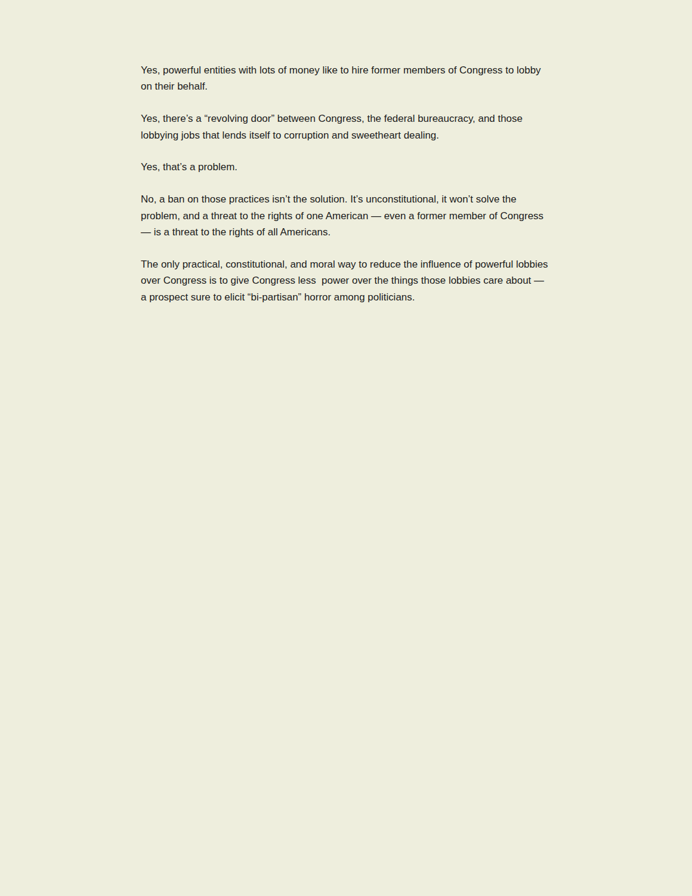Yes, powerful entities with lots of money like to hire former members of Congress to lobby on their behalf.
Yes, there’s a “revolving door” between Congress, the federal bureaucracy, and those lobbying jobs that lends itself to corruption and sweetheart dealing.
Yes, that’s a problem.
No, a ban on those practices isn’t the solution. It’s unconstitutional, it won’t solve the problem, and a threat to the rights of one American — even a former member of Congress — is a threat to the rights of all Americans.
The only practical, constitutional, and moral way to reduce the influence of powerful lobbies over Congress is to give Congress less power over the things those lobbies care about — a prospect sure to elicit “bi-partisan” horror among politicians.